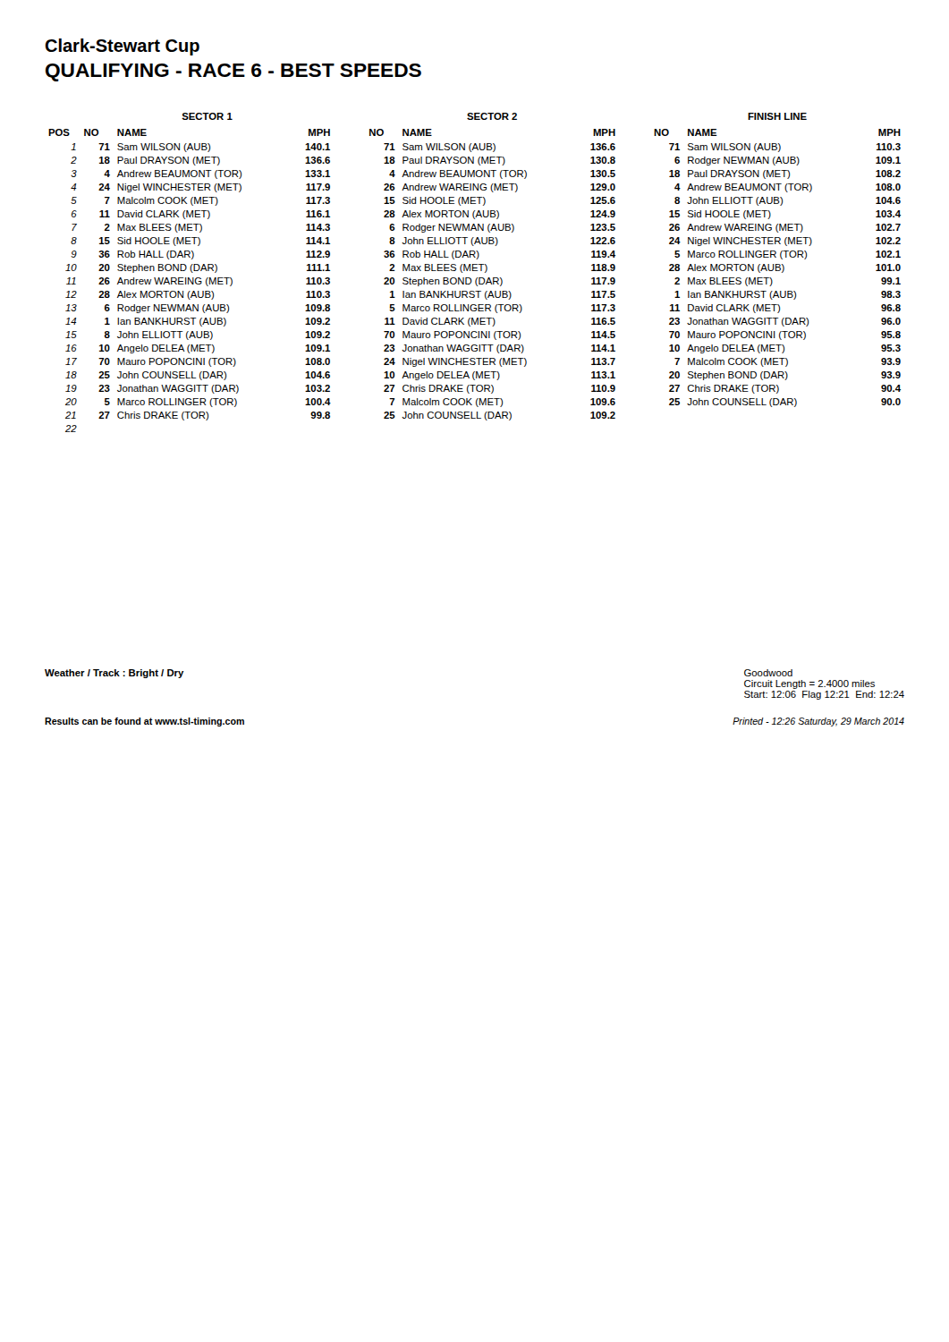Clark-Stewart Cup
QUALIFYING - RACE 6 - BEST SPEEDS
| | SECTOR 1 | | SECTOR 2 | | FINISH LINE |
| --- | --- | --- | --- | --- | --- |
| POS | NO | NAME | MPH | | NO | NAME | MPH | | NO | NAME | MPH |
| 1 | 71 | Sam WILSON (AUB) | 140.1 | | 71 | Sam WILSON (AUB) | 136.6 | | 71 | Sam WILSON (AUB) | 110.3 |
| 2 | 18 | Paul DRAYSON (MET) | 136.6 | | 18 | Paul DRAYSON (MET) | 130.8 | | 6 | Rodger NEWMAN (AUB) | 109.1 |
| 3 | 4 | Andrew BEAUMONT (TOR) | 133.1 | | 4 | Andrew BEAUMONT (TOR) | 130.5 | | 18 | Paul DRAYSON (MET) | 108.2 |
| 4 | 24 | Nigel WINCHESTER (MET) | 117.9 | | 26 | Andrew WAREING (MET) | 129.0 | | 4 | Andrew BEAUMONT (TOR) | 108.0 |
| 5 | 7 | Malcolm COOK (MET) | 117.3 | | 15 | Sid HOOLE (MET) | 125.6 | | 8 | John ELLIOTT (AUB) | 104.6 |
| 6 | 11 | David CLARK (MET) | 116.1 | | 28 | Alex MORTON (AUB) | 124.9 | | 15 | Sid HOOLE (MET) | 103.4 |
| 7 | 2 | Max BLEES (MET) | 114.3 | | 6 | Rodger NEWMAN (AUB) | 123.5 | | 26 | Andrew WAREING (MET) | 102.7 |
| 8 | 15 | Sid HOOLE (MET) | 114.1 | | 8 | John ELLIOTT (AUB) | 122.6 | | 24 | Nigel WINCHESTER (MET) | 102.2 |
| 9 | 36 | Rob HALL (DAR) | 112.9 | | 36 | Rob HALL (DAR) | 119.4 | | 5 | Marco ROLLINGER (TOR) | 102.1 |
| 10 | 20 | Stephen BOND (DAR) | 111.1 | | 2 | Max BLEES (MET) | 118.9 | | 28 | Alex MORTON (AUB) | 101.0 |
| 11 | 26 | Andrew WAREING (MET) | 110.3 | | 20 | Stephen BOND (DAR) | 117.9 | | 2 | Max BLEES (MET) | 99.1 |
| 12 | 28 | Alex MORTON (AUB) | 110.3 | | 1 | Ian BANKHURST (AUB) | 117.5 | | 1 | Ian BANKHURST (AUB) | 98.3 |
| 13 | 6 | Rodger NEWMAN (AUB) | 109.8 | | 5 | Marco ROLLINGER (TOR) | 117.3 | | 11 | David CLARK (MET) | 96.8 |
| 14 | 1 | Ian BANKHURST (AUB) | 109.2 | | 11 | David CLARK (MET) | 116.5 | | 23 | Jonathan WAGGITT (DAR) | 96.0 |
| 15 | 8 | John ELLIOTT (AUB) | 109.2 | | 70 | Mauro POPONCINI (TOR) | 114.5 | | 70 | Mauro POPONCINI (TOR) | 95.8 |
| 16 | 10 | Angelo DELEA (MET) | 109.1 | | 23 | Jonathan WAGGITT (DAR) | 114.1 | | 10 | Angelo DELEA (MET) | 95.3 |
| 17 | 70 | Mauro POPONCINI (TOR) | 108.0 | | 24 | Nigel WINCHESTER (MET) | 113.7 | | 7 | Malcolm COOK (MET) | 93.9 |
| 18 | 25 | John COUNSELL (DAR) | 104.6 | | 10 | Angelo DELEA (MET) | 113.1 | | 20 | Stephen BOND (DAR) | 93.9 |
| 19 | 23 | Jonathan WAGGITT (DAR) | 103.2 | | 27 | Chris DRAKE (TOR) | 110.9 | | 27 | Chris DRAKE (TOR) | 90.4 |
| 20 | 5 | Marco ROLLINGER (TOR) | 100.4 | | 7 | Malcolm COOK (MET) | 109.6 | | 25 | John COUNSELL (DAR) | 90.0 |
| 21 | 27 | Chris DRAKE (TOR) | 99.8 | | 25 | John COUNSELL (DAR) | 109.2 | | | | |
| 22 | | | | | | | | | | | |
Weather / Track : Bright / Dry
Goodwood
Circuit Length = 2.4000 miles
Start: 12:06 Flag 12:21 End: 12:24
Results can be found at www.tsl-timing.com Printed - 12:26 Saturday, 29 March 2014